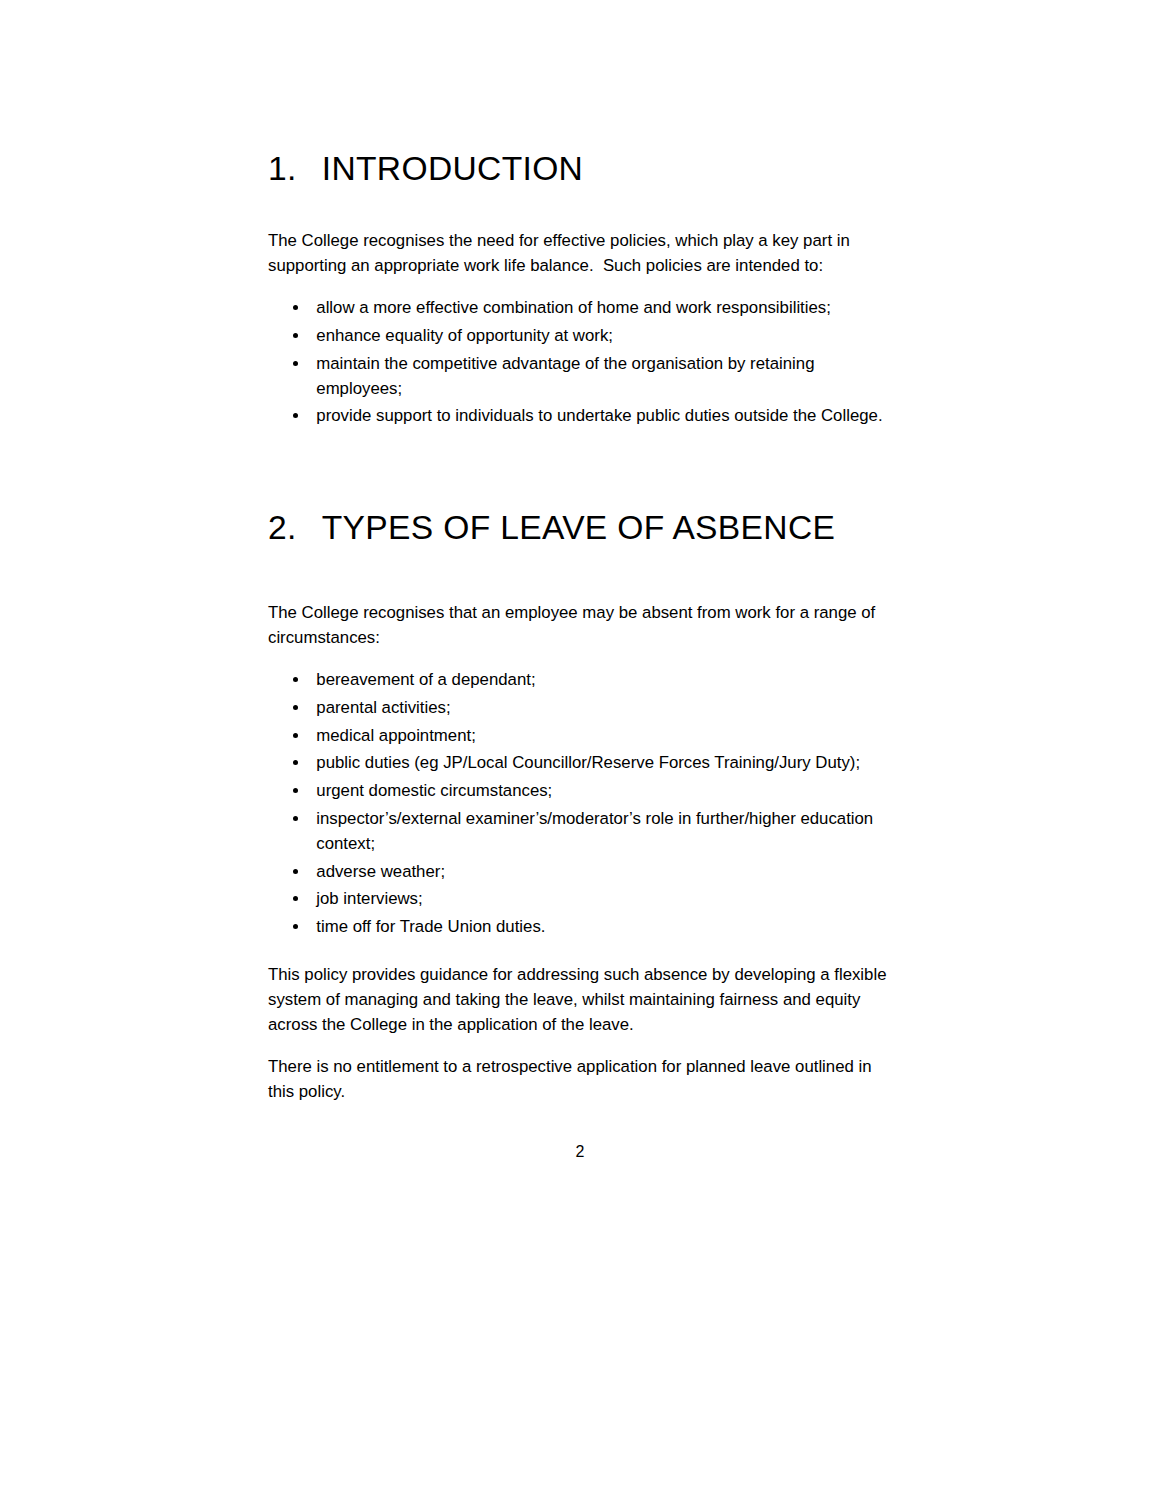1. INTRODUCTION
The College recognises the need for effective policies, which play a key part in supporting an appropriate work life balance. Such policies are intended to:
allow a more effective combination of home and work responsibilities;
enhance equality of opportunity at work;
maintain the competitive advantage of the organisation by retaining employees;
provide support to individuals to undertake public duties outside the College.
2. TYPES OF LEAVE OF ASBENCE
The College recognises that an employee may be absent from work for a range of circumstances:
bereavement of a dependant;
parental activities;
medical appointment;
public duties (eg JP/Local Councillor/Reserve Forces Training/Jury Duty);
urgent domestic circumstances;
inspector’s/external examiner’s/moderator’s role in further/higher education context;
adverse weather;
job interviews;
time off for Trade Union duties.
This policy provides guidance for addressing such absence by developing a flexible system of managing and taking the leave, whilst maintaining fairness and equity across the College in the application of the leave.
There is no entitlement to a retrospective application for planned leave outlined in this policy.
2